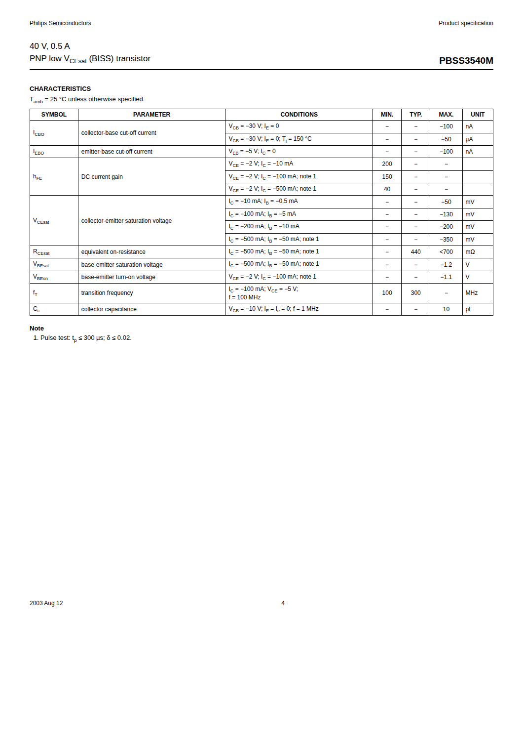Philips Semiconductors
Product specification
40 V, 0.5 A
PNP low VCEsat (BISS) transistor
PBSS3540M
CHARACTERISTICS
Tamb = 25 °C unless otherwise specified.
| SYMBOL | PARAMETER | CONDITIONS | MIN. | TYP. | MAX. | UNIT |
| --- | --- | --- | --- | --- | --- | --- |
| I CBO | collector-base cut-off current | V CB = −30 V; I E = 0 | − | − | −100 | nA |
| V CB = −30 V; I E = 0; T j = 150 °C | − | − | −50 | µA |
| I EBO | emitter-base cut-off current | V EB = −5 V; I C = 0 | − | − | −100 | nA |
| h FE | DC current gain | V CE = −2 V; I C = −10 mA | 200 | − | − | |
| V CE = −2 V; I C = −100 mA; note 1 | 150 | − | − | |
| V CE = −2 V; I C = −500 mA; note 1 | 40 | − | − | |
| V CEsat | collector-emitter saturation voltage | I C = −10 mA; I B = −0.5 mA | − | − | −50 | mV |
| I C = −100 mA; I B = −5 mA | − | − | −130 | mV |
| I C = −200 mA; I B = −10 mA | − | − | −200 | mV |
| I C = −500 mA; I B = −50 mA; note 1 | − | − | −350 | mV |
| R CEsat | equivalent on-resistance | I C = −500 mA; I B = −50 mA; note 1 | − | 440 | <700 | mΩ |
| V BEsat | base-emitter saturation voltage | I C = −500 mA; I B = −50 mA; note 1 | − | − | −1.2 | V |
| V BEon | base-emitter turn-on voltage | V CE = −2 V; I C = −100 mA; note 1 | − | − | −1.1 | V |
| f T | transition frequency | I C = −100 mA; V CE = −5 V; f = 100 MHz | 100 | 300 | − | MHz |
| C c | collector capacitance | V CB = −10 V; I E = I e = 0; f = 1 MHz | − | − | 10 | pF |
Note
Pulse test: tp ≤ 300 µs; δ ≤ 0.02.
2003 Aug 12
4